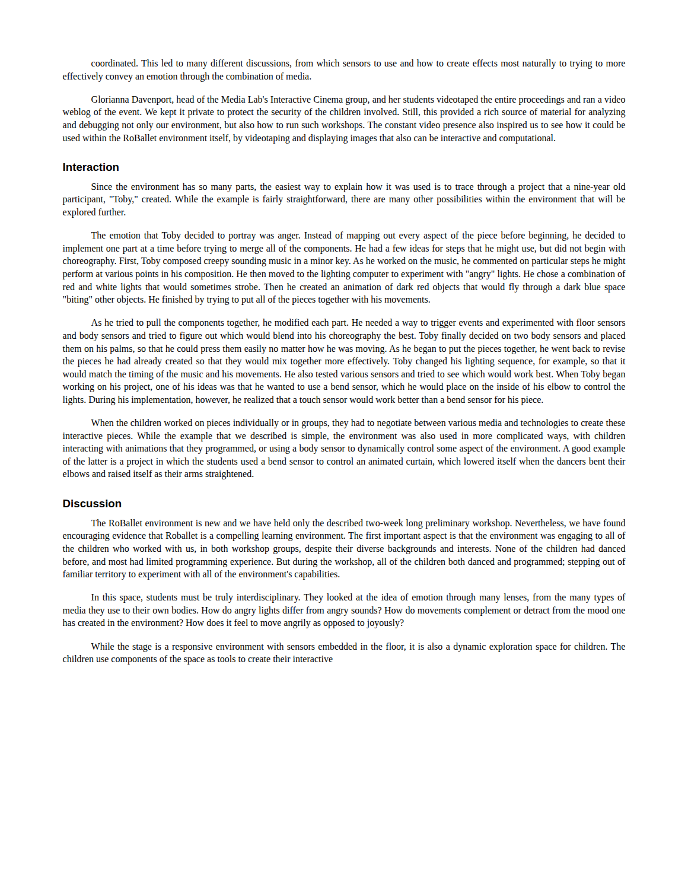coordinated. This led to many different discussions, from which sensors to use and how to create effects most naturally to trying to more effectively convey an emotion through the combination of media.
Glorianna Davenport, head of the Media Lab's Interactive Cinema group, and her students videotaped the entire proceedings and ran a video weblog of the event. We kept it private to protect the security of the children involved. Still, this provided a rich source of material for analyzing and debugging not only our environment, but also how to run such workshops. The constant video presence also inspired us to see how it could be used within the RoBallet environment itself, by videotaping and displaying images that also can be interactive and computational.
Interaction
Since the environment has so many parts, the easiest way to explain how it was used is to trace through a project that a nine-year old participant, "Toby," created. While the example is fairly straightforward, there are many other possibilities within the environment that will be explored further.
The emotion that Toby decided to portray was anger. Instead of mapping out every aspect of the piece before beginning, he decided to implement one part at a time before trying to merge all of the components. He had a few ideas for steps that he might use, but did not begin with choreography. First, Toby composed creepy sounding music in a minor key. As he worked on the music, he commented on particular steps he might perform at various points in his composition. He then moved to the lighting computer to experiment with "angry" lights. He chose a combination of red and white lights that would sometimes strobe. Then he created an animation of dark red objects that would fly through a dark blue space "biting" other objects. He finished by trying to put all of the pieces together with his movements.
As he tried to pull the components together, he modified each part. He needed a way to trigger events and experimented with floor sensors and body sensors and tried to figure out which would blend into his choreography the best. Toby finally decided on two body sensors and placed them on his palms, so that he could press them easily no matter how he was moving. As he began to put the pieces together, he went back to revise the pieces he had already created so that they would mix together more effectively. Toby changed his lighting sequence, for example, so that it would match the timing of the music and his movements. He also tested various sensors and tried to see which would work best. When Toby began working on his project, one of his ideas was that he wanted to use a bend sensor, which he would place on the inside of his elbow to control the lights. During his implementation, however, he realized that a touch sensor would work better than a bend sensor for his piece.
When the children worked on pieces individually or in groups, they had to negotiate between various media and technologies to create these interactive pieces. While the example that we described is simple, the environment was also used in more complicated ways, with children interacting with animations that they programmed, or using a body sensor to dynamically control some aspect of the environment. A good example of the latter is a project in which the students used a bend sensor to control an animated curtain, which lowered itself when the dancers bent their elbows and raised itself as their arms straightened.
Discussion
The RoBallet environment is new and we have held only the described two-week long preliminary workshop. Nevertheless, we have found encouraging evidence that Roballet is a compelling learning environment. The first important aspect is that the environment was engaging to all of the children who worked with us, in both workshop groups, despite their diverse backgrounds and interests. None of the children had danced before, and most had limited programming experience. But during the workshop, all of the children both danced and programmed; stepping out of familiar territory to experiment with all of the environment's capabilities.
In this space, students must be truly interdisciplinary. They looked at the idea of emotion through many lenses, from the many types of media they use to their own bodies. How do angry lights differ from angry sounds? How do movements complement or detract from the mood one has created in the environment? How does it feel to move angrily as opposed to joyously?
While the stage is a responsive environment with sensors embedded in the floor, it is also a dynamic exploration space for children. The children use components of the space as tools to create their interactive